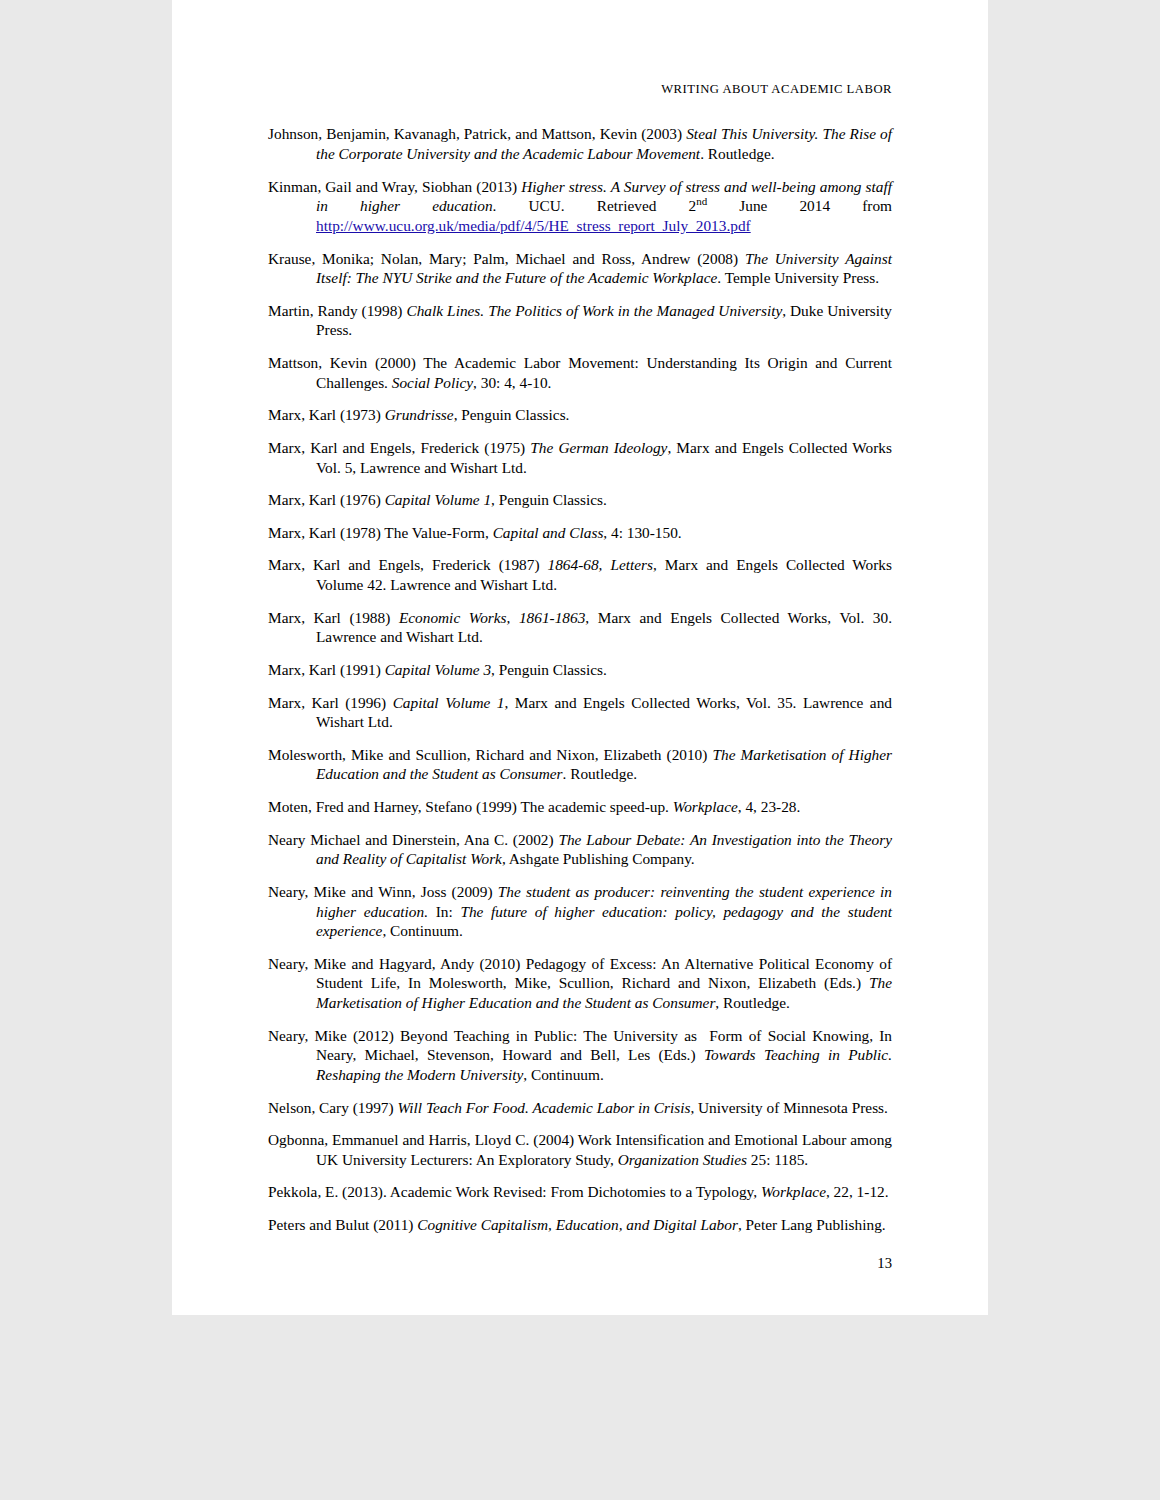WRITING ABOUT ACADEMIC LABOR
Johnson, Benjamin, Kavanagh, Patrick, and Mattson, Kevin (2003) Steal This University. The Rise of the Corporate University and the Academic Labour Movement. Routledge.
Kinman, Gail and Wray, Siobhan (2013) Higher stress. A Survey of stress and well-being among staff in higher education. UCU. Retrieved 2nd June 2014 from http://www.ucu.org.uk/media/pdf/4/5/HE_stress_report_July_2013.pdf
Krause, Monika; Nolan, Mary; Palm, Michael and Ross, Andrew (2008) The University Against Itself: The NYU Strike and the Future of the Academic Workplace. Temple University Press.
Martin, Randy (1998) Chalk Lines. The Politics of Work in the Managed University, Duke University Press.
Mattson, Kevin (2000) The Academic Labor Movement: Understanding Its Origin and Current Challenges. Social Policy, 30: 4, 4-10.
Marx, Karl (1973) Grundrisse, Penguin Classics.
Marx, Karl and Engels, Frederick (1975) The German Ideology, Marx and Engels Collected Works Vol. 5, Lawrence and Wishart Ltd.
Marx, Karl (1976) Capital Volume 1, Penguin Classics.
Marx, Karl (1978) The Value-Form, Capital and Class, 4: 130-150.
Marx, Karl and Engels, Frederick (1987) 1864-68, Letters, Marx and Engels Collected Works Volume 42. Lawrence and Wishart Ltd.
Marx, Karl (1988) Economic Works, 1861-1863, Marx and Engels Collected Works, Vol. 30. Lawrence and Wishart Ltd.
Marx, Karl (1991) Capital Volume 3, Penguin Classics.
Marx, Karl (1996) Capital Volume 1, Marx and Engels Collected Works, Vol. 35. Lawrence and Wishart Ltd.
Molesworth, Mike and Scullion, Richard and Nixon, Elizabeth (2010) The Marketisation of Higher Education and the Student as Consumer. Routledge.
Moten, Fred and Harney, Stefano (1999) The academic speed-up. Workplace, 4, 23-28.
Neary Michael and Dinerstein, Ana C. (2002) The Labour Debate: An Investigation into the Theory and Reality of Capitalist Work, Ashgate Publishing Company.
Neary, Mike and Winn, Joss (2009) The student as producer: reinventing the student experience in higher education. In: The future of higher education: policy, pedagogy and the student experience, Continuum.
Neary, Mike and Hagyard, Andy (2010) Pedagogy of Excess: An Alternative Political Economy of Student Life, In Molesworth, Mike, Scullion, Richard and Nixon, Elizabeth (Eds.) The Marketisation of Higher Education and the Student as Consumer, Routledge.
Neary, Mike (2012) Beyond Teaching in Public: The University as Form of Social Knowing, In Neary, Michael, Stevenson, Howard and Bell, Les (Eds.) Towards Teaching in Public. Reshaping the Modern University, Continuum.
Nelson, Cary (1997) Will Teach For Food. Academic Labor in Crisis, University of Minnesota Press.
Ogbonna, Emmanuel and Harris, Lloyd C. (2004) Work Intensification and Emotional Labour among UK University Lecturers: An Exploratory Study, Organization Studies 25: 1185.
Pekkola, E. (2013). Academic Work Revised: From Dichotomies to a Typology, Workplace, 22, 1-12.
Peters and Bulut (2011) Cognitive Capitalism, Education, and Digital Labor, Peter Lang Publishing.
13